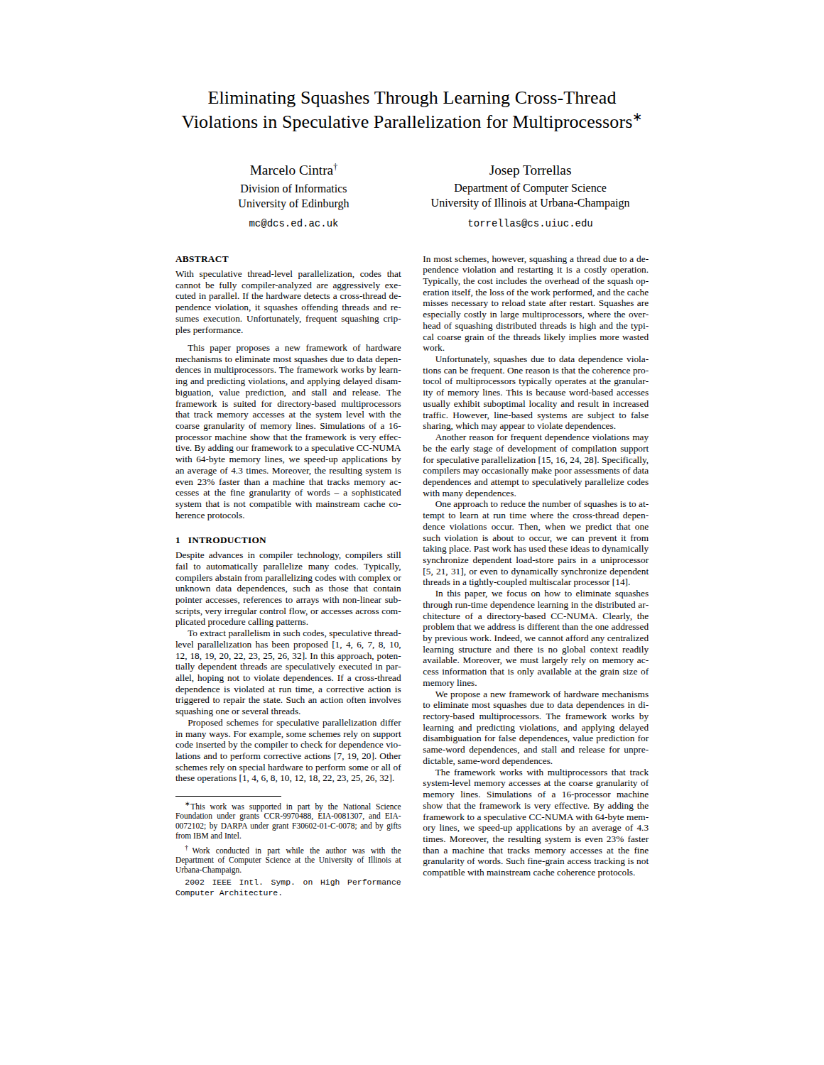Eliminating Squashes Through Learning Cross-Thread
Violations in Speculative Parallelization for Multiprocessors∗
| Marcelo Cintra † Division of Informatics University of Edinburgh mc@dcs.ed.ac.uk | Josep Torrellas Department of Computer Science University of Illinois at Urbana-Champaign torrellas@cs.uiuc.edu |
ABSTRACT
With speculative thread-level parallelization, codes that cannot be fully compiler-analyzed are aggressively executed in parallel. If the hardware detects a cross-thread dependence violation, it squashes offending threads and resumes execution. Unfortunately, frequent squashing cripples performance.
This paper proposes a new framework of hardware mechanisms to eliminate most squashes due to data dependences in multiprocessors. The framework works by learning and predicting violations, and applying delayed disambiguation, value prediction, and stall and release. The framework is suited for directory-based multiprocessors that track memory accesses at the system level with the coarse granularity of memory lines. Simulations of a 16-processor machine show that the framework is very effective. By adding our framework to a speculative CC-NUMA with 64-byte memory lines, we speed-up applications by an average of 4.3 times. Moreover, the resulting system is even 23% faster than a machine that tracks memory accesses at the fine granularity of words – a sophisticated system that is not compatible with mainstream cache coherence protocols.
1 INTRODUCTION
Despite advances in compiler technology, compilers still fail to automatically parallelize many codes. Typically, compilers abstain from parallelizing codes with complex or unknown data dependences, such as those that contain pointer accesses, references to arrays with non-linear subscripts, very irregular control flow, or accesses across complicated procedure calling patterns.
To extract parallelism in such codes, speculative thread-level parallelization has been proposed [1, 4, 6, 7, 8, 10, 12, 18, 19, 20, 22, 23, 25, 26, 32]. In this approach, potentially dependent threads are speculatively executed in parallel, hoping not to violate dependences. If a cross-thread dependence is violated at run time, a corrective action is triggered to repair the state. Such an action often involves squashing one or several threads.
Proposed schemes for speculative parallelization differ in many ways. For example, some schemes rely on support code inserted by the compiler to check for dependence violations and to perform corrective actions [7, 19, 20]. Other schemes rely on special hardware to perform some or all of these operations [1, 4, 6, 8, 10, 12, 18, 22, 23, 25, 26, 32].
∗This work was supported in part by the National Science Foundation under grants CCR-9970488, EIA-0081307, and EIA-0072102; by DARPA under grant F30602-01-C-0078; and by gifts from IBM and Intel.
†Work conducted in part while the author was with the Department of Computer Science at the University of Illinois at Urbana-Champaign.
2002 IEEE Intl. Symp. on High Performance Computer Architecture.
In most schemes, however, squashing a thread due to a dependence violation and restarting it is a costly operation. Typically, the cost includes the overhead of the squash operation itself, the loss of the work performed, and the cache misses necessary to reload state after restart. Squashes are especially costly in large multiprocessors, where the overhead of squashing distributed threads is high and the typical coarse grain of the threads likely implies more wasted work.
Unfortunately, squashes due to data dependence violations can be frequent. One reason is that the coherence protocol of multiprocessors typically operates at the granularity of memory lines. This is because word-based accesses usually exhibit suboptimal locality and result in increased traffic. However, line-based systems are subject to false sharing, which may appear to violate dependences.
Another reason for frequent dependence violations may be the early stage of development of compilation support for speculative parallelization [15, 16, 24, 28]. Specifically, compilers may occasionally make poor assessments of data dependences and attempt to speculatively parallelize codes with many dependences.
One approach to reduce the number of squashes is to attempt to learn at run time where the cross-thread dependence violations occur. Then, when we predict that one such violation is about to occur, we can prevent it from taking place. Past work has used these ideas to dynamically synchronize dependent load-store pairs in a uniprocessor [5, 21, 31], or even to dynamically synchronize dependent threads in a tightly-coupled multiscalar processor [14].
In this paper, we focus on how to eliminate squashes through run-time dependence learning in the distributed architecture of a directory-based CC-NUMA. Clearly, the problem that we address is different than the one addressed by previous work. Indeed, we cannot afford any centralized learning structure and there is no global context readily available. Moreover, we must largely rely on memory access information that is only available at the grain size of memory lines.
We propose a new framework of hardware mechanisms to eliminate most squashes due to data dependences in directory-based multiprocessors. The framework works by learning and predicting violations, and applying delayed disambiguation for false dependences, value prediction for same-word dependences, and stall and release for unpredictable, same-word dependences.
The framework works with multiprocessors that track system-level memory accesses at the coarse granularity of memory lines. Simulations of a 16-processor machine show that the framework is very effective. By adding the framework to a speculative CC-NUMA with 64-byte memory lines, we speed-up applications by an average of 4.3 times. Moreover, the resulting system is even 23% faster than a machine that tracks memory accesses at the fine granularity of words. Such fine-grain access tracking is not compatible with mainstream cache coherence protocols.